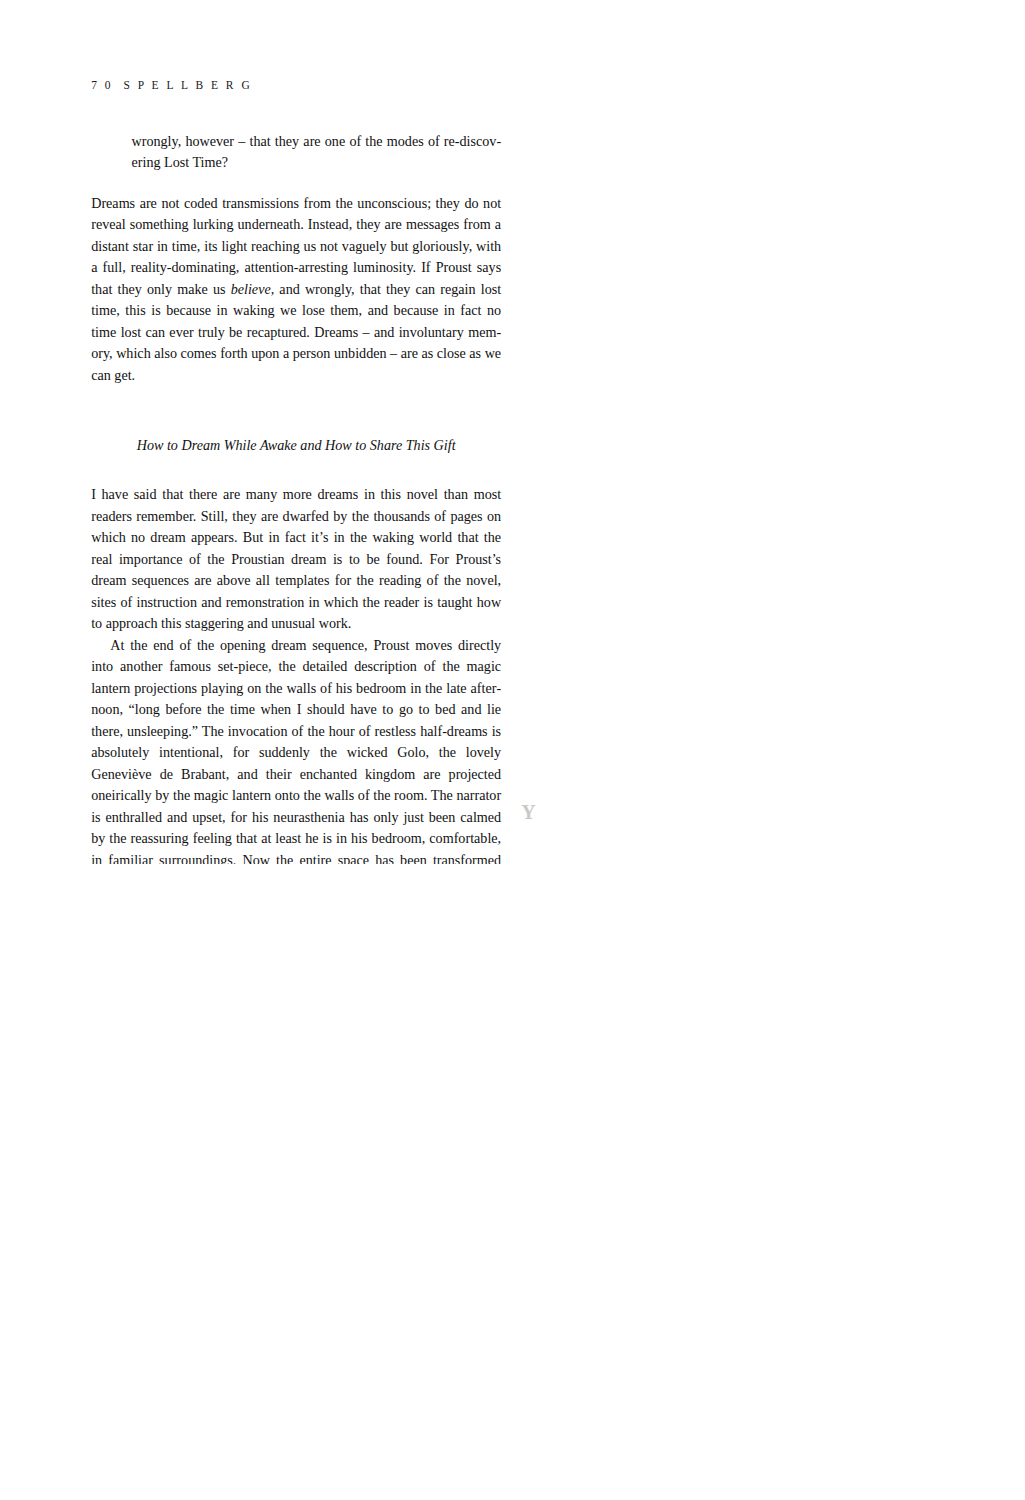7 0 S P E L L B E R G
wrongly, however – that they are one of the modes of re-discovering Lost Time?
Dreams are not coded transmissions from the unconscious; they do not reveal something lurking underneath. Instead, they are messages from a distant star in time, its light reaching us not vaguely but gloriously, with a full, reality-dominating, attention-arresting luminosity. If Proust says that they only make us believe, and wrongly, that they can regain lost time, this is because in waking we lose them, and because in fact no time lost can ever truly be recaptured. Dreams – and involuntary memory, which also comes forth upon a person unbidden – are as close as we can get.
How to Dream While Awake and How to Share This Gift
I have said that there are many more dreams in this novel than most readers remember. Still, they are dwarfed by the thousands of pages on which no dream appears. But in fact it’s in the waking world that the real importance of the Proustian dream is to be found. For Proust’s dream sequences are above all templates for the reading of the novel, sites of instruction and remonstration in which the reader is taught how to approach this staggering and unusual work.
At the end of the opening dream sequence, Proust moves directly into another famous set-piece, the detailed description of the magic lantern projections playing on the walls of his bedroom in the late afternoon, “long before the time when I should have to go to bed and lie there, unsleeping.” The invocation of the hour of restless half-dreams is absolutely intentional, for suddenly the wicked Golo, the lovely Geneviève de Brabant, and their enchanted kingdom are projected oneirically by the magic lantern onto the walls of the room. The narrator is enthralled and upset, for his neurasthenia has only just been calmed by the reassuring feeling that at least he is in his bedroom, comfortable, in familiar surroundings. Now the entire space has been transformed into a fairy tale, and a rupture opens in his thoughts, pushing them toward the dream:
Y